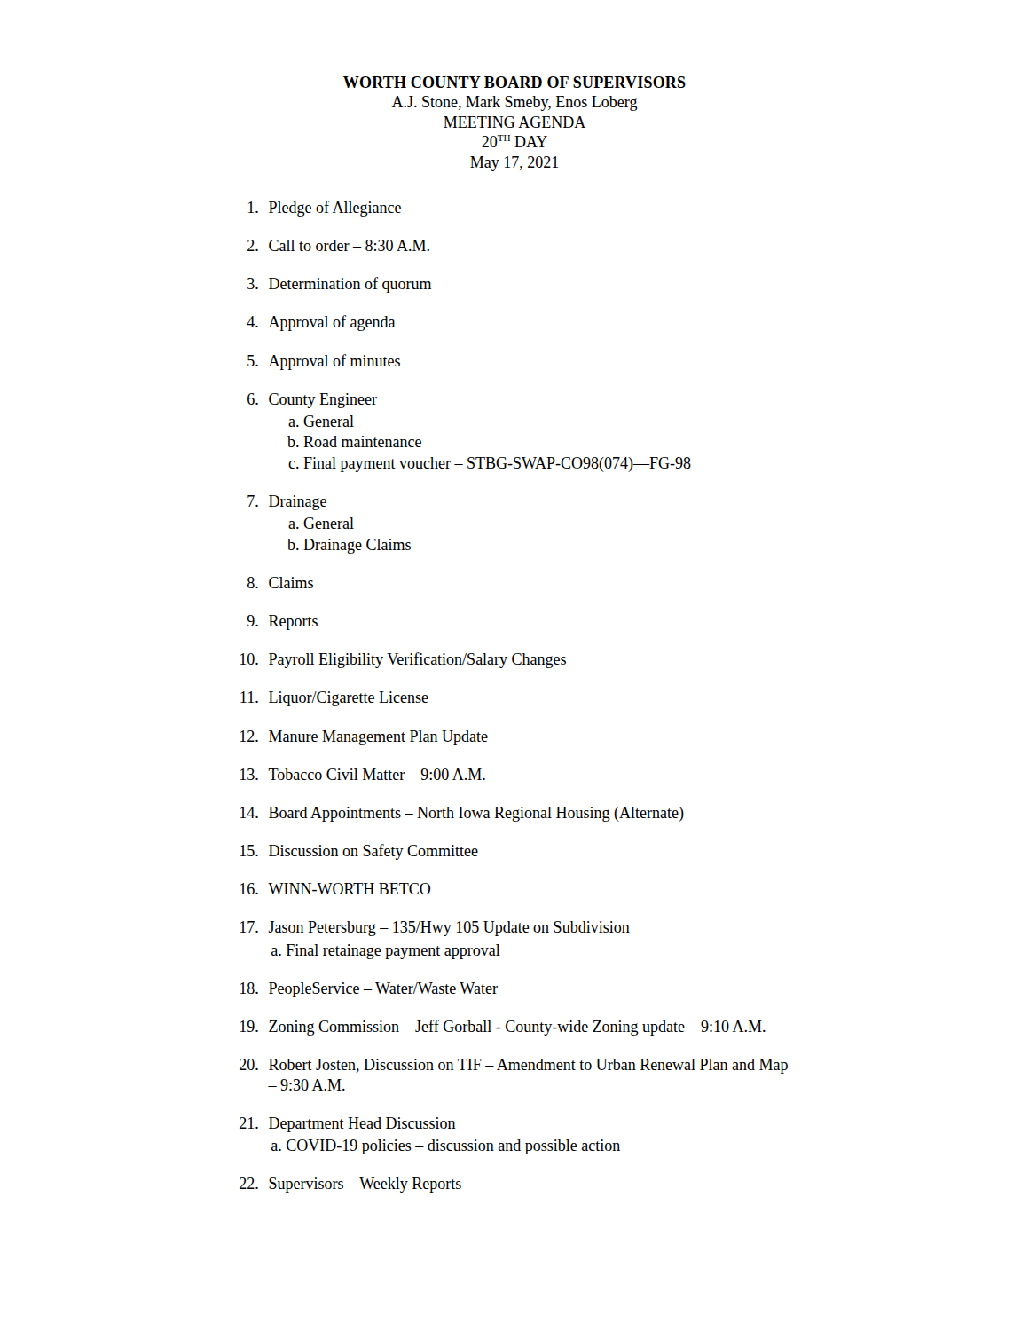WORTH COUNTY BOARD OF SUPERVISORS
A.J. Stone, Mark Smeby, Enos Loberg
MEETING AGENDA
20TH DAY
May 17, 2021
Pledge of Allegiance
Call to order – 8:30 A.M.
Determination of quorum
Approval of agenda
Approval of minutes
County Engineer
General
Road maintenance
Final payment voucher – STBG-SWAP-CO98(074)—FG-98
Drainage
General
Drainage Claims
Claims
Reports
Payroll Eligibility Verification/Salary Changes
Liquor/Cigarette License
Manure Management Plan Update
Tobacco Civil Matter – 9:00 A.M.
Board Appointments – North Iowa Regional Housing (Alternate)
Discussion on Safety Committee
WINN-WORTH BETCO
Jason Petersburg – 135/Hwy 105 Update on Subdivision
Final retainage payment approval
PeopleService – Water/Waste Water
Zoning Commission – Jeff Gorball - County-wide Zoning update – 9:10 A.M.
Robert Josten, Discussion on TIF – Amendment to Urban Renewal Plan and Map – 9:30 A.M.
Department Head Discussion
COVID-19 policies – discussion and possible action
Supervisors – Weekly Reports